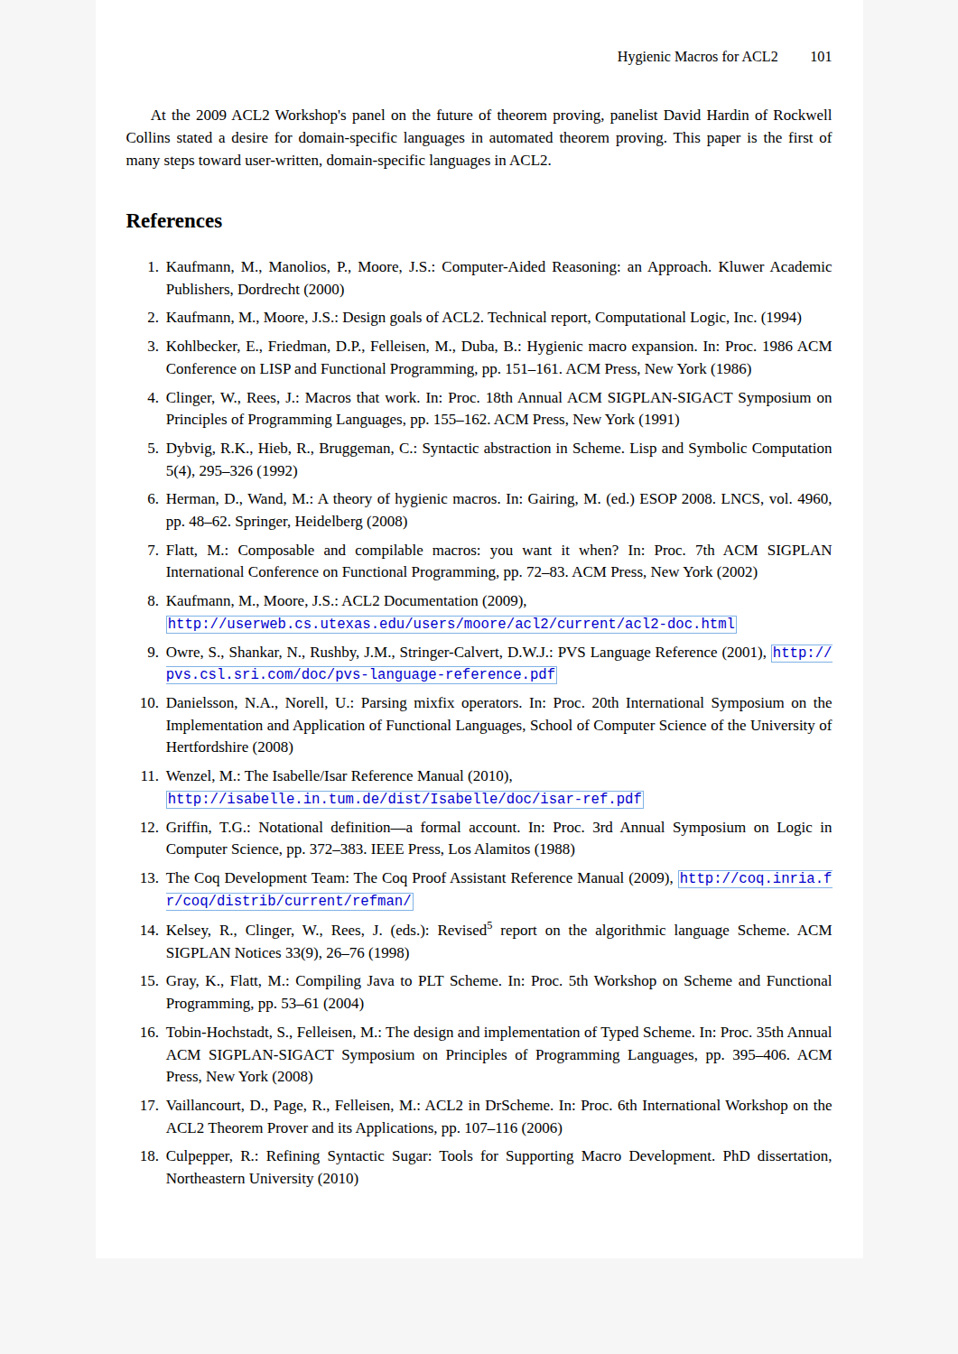Hygienic Macros for ACL2101
At the 2009 ACL2 Workshop's panel on the future of theorem proving, panelist David Hardin of Rockwell Collins stated a desire for domain-specific languages in automated theorem proving. This paper is the first of many steps toward user-written, domain-specific languages in ACL2.
References
Kaufmann, M., Manolios, P., Moore, J.S.: Computer-Aided Reasoning: an Approach. Kluwer Academic Publishers, Dordrecht (2000)
Kaufmann, M., Moore, J.S.: Design goals of ACL2. Technical report, Computational Logic, Inc. (1994)
Kohlbecker, E., Friedman, D.P., Felleisen, M., Duba, B.: Hygienic macro expansion. In: Proc. 1986 ACM Conference on LISP and Functional Programming, pp. 151–161. ACM Press, New York (1986)
Clinger, W., Rees, J.: Macros that work. In: Proc. 18th Annual ACM SIGPLAN-SIGACT Symposium on Principles of Programming Languages, pp. 155–162. ACM Press, New York (1991)
Dybvig, R.K., Hieb, R., Bruggeman, C.: Syntactic abstraction in Scheme. Lisp and Symbolic Computation 5(4), 295–326 (1992)
Herman, D., Wand, M.: A theory of hygienic macros. In: Gairing, M. (ed.) ESOP 2008. LNCS, vol. 4960, pp. 48–62. Springer, Heidelberg (2008)
Flatt, M.: Composable and compilable macros: you want it when? In: Proc. 7th ACM SIGPLAN International Conference on Functional Programming, pp. 72–83. ACM Press, New York (2002)
Kaufmann, M., Moore, J.S.: ACL2 Documentation (2009),
http://userweb.cs.utexas.edu/users/moore/acl2/current/acl2-doc.html
Owre, S., Shankar, N., Rushby, J.M., Stringer-Calvert, D.W.J.: PVS Language Reference (2001), http://pvs.csl.sri.com/doc/pvs-language-reference.pdf
Danielsson, N.A., Norell, U.: Parsing mixfix operators. In: Proc. 20th International Symposium on the Implementation and Application of Functional Languages, School of Computer Science of the University of Hertfordshire (2008)
Wenzel, M.: The Isabelle/Isar Reference Manual (2010),
http://isabelle.in.tum.de/dist/Isabelle/doc/isar-ref.pdf
Griffin, T.G.: Notational definition—a formal account. In: Proc. 3rd Annual Symposium on Logic in Computer Science, pp. 372–383. IEEE Press, Los Alamitos (1988)
The Coq Development Team: The Coq Proof Assistant Reference Manual (2009), http://coq.inria.fr/coq/distrib/current/refman/
Kelsey, R., Clinger, W., Rees, J. (eds.): Revised5 report on the algorithmic language Scheme. ACM SIGPLAN Notices 33(9), 26–76 (1998)
Gray, K., Flatt, M.: Compiling Java to PLT Scheme. In: Proc. 5th Workshop on Scheme and Functional Programming, pp. 53–61 (2004)
Tobin-Hochstadt, S., Felleisen, M.: The design and implementation of Typed Scheme. In: Proc. 35th Annual ACM SIGPLAN-SIGACT Symposium on Principles of Programming Languages, pp. 395–406. ACM Press, New York (2008)
Vaillancourt, D., Page, R., Felleisen, M.: ACL2 in DrScheme. In: Proc. 6th International Workshop on the ACL2 Theorem Prover and its Applications, pp. 107–116 (2006)
Culpepper, R.: Refining Syntactic Sugar: Tools for Supporting Macro Development. PhD dissertation, Northeastern University (2010)